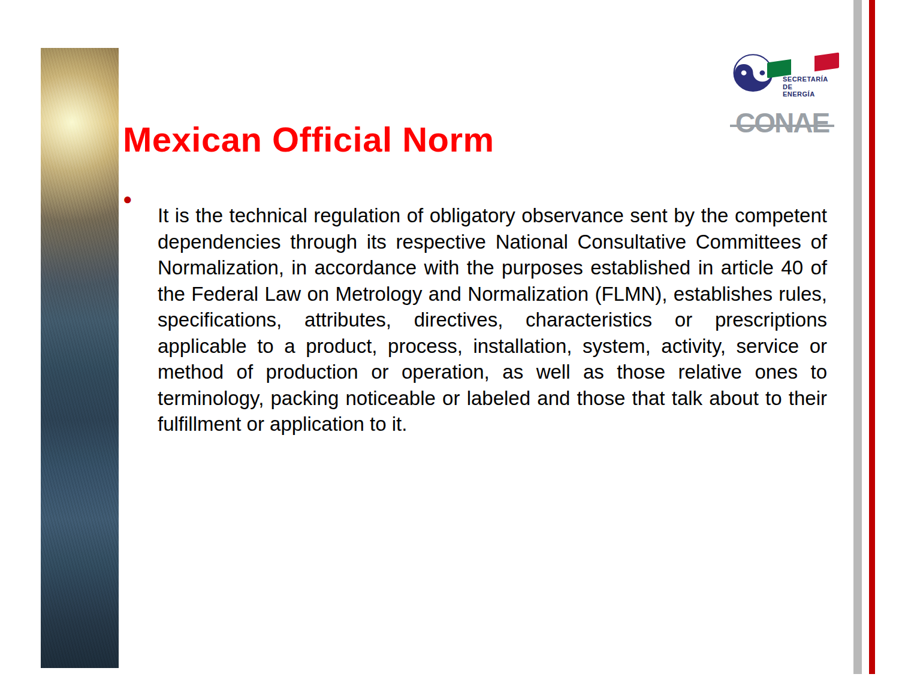☯
SECRETARÍA DE
ENERGÍA
CONAE
Mexican Official Norm
●
It is the technical regulation of obligatory observance sent by the competent dependencies through its respective National Consultative Committees of Normalization, in accordance with the purposes established in article 40 of the Federal Law on Metrology and Normalization (FLMN), establishes rules, specifications, attributes, directives, characteristics or prescriptions applicable to a product, process, installation, system, activity, service or method of production or operation, as well as those relative ones to terminology, packing noticeable or labeled and those that talk about to their fulfillment or application to it.